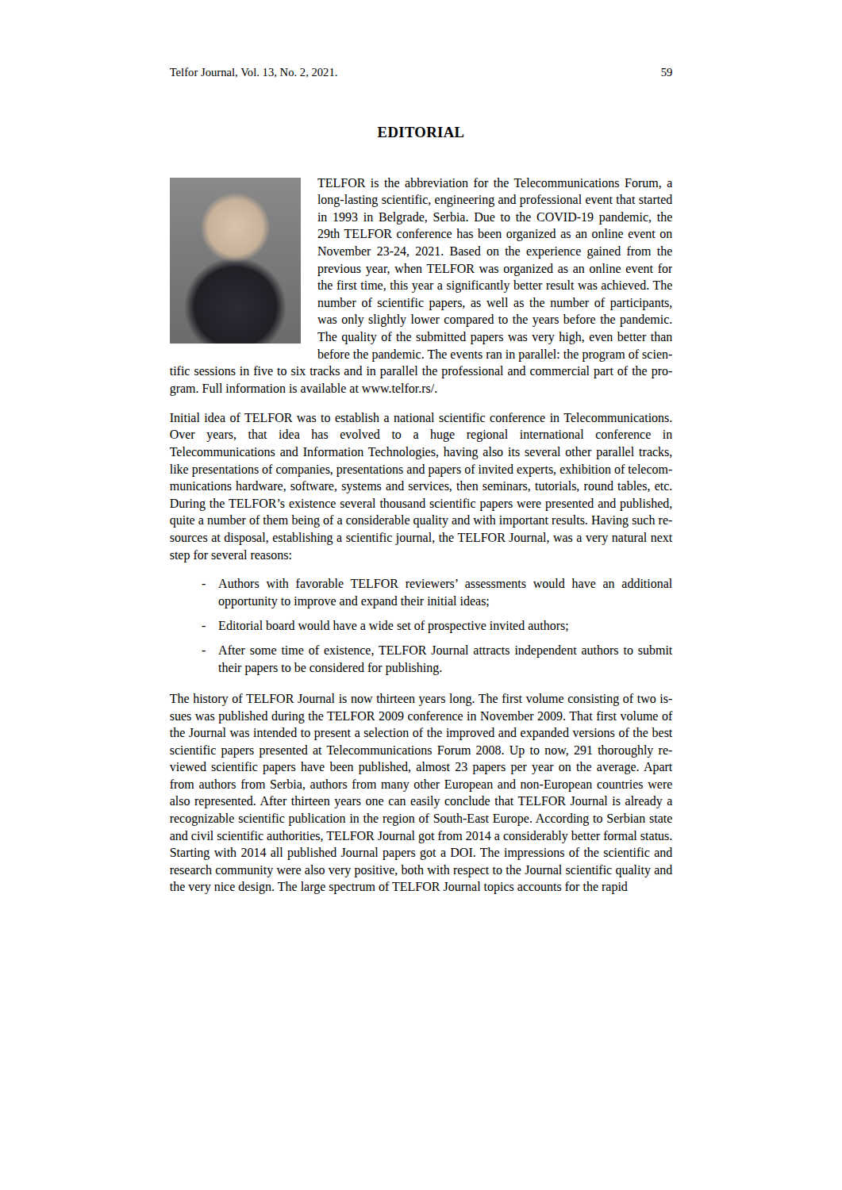Telfor Journal, Vol. 13, No. 2, 2021.
59
EDITORIAL
TELFOR is the abbreviation for the Telecommunications Forum, a long-lasting scientific, engineering and professional event that started in 1993 in Belgrade, Serbia. Due to the COVID-19 pandemic, the 29th TELFOR conference has been organized as an online event on November 23-24, 2021. Based on the experience gained from the previous year, when TELFOR was organized as an online event for the first time, this year a significantly better result was achieved. The number of scientific papers, as well as the number of participants, was only slightly lower compared to the years before the pandemic. The quality of the submitted papers was very high, even better than before the pandemic. The events ran in parallel: the program of scientific sessions in five to six tracks and in parallel the professional and commercial part of the program. Full information is available at www.telfor.rs/.
Initial idea of TELFOR was to establish a national scientific conference in Telecommunications. Over years, that idea has evolved to a huge regional international conference in Telecommunications and Information Technologies, having also its several other parallel tracks, like presentations of companies, presentations and papers of invited experts, exhibition of telecommunications hardware, software, systems and services, then seminars, tutorials, round tables, etc. During the TELFOR’s existence several thousand scientific papers were presented and published, quite a number of them being of a considerable quality and with important results. Having such resources at disposal, establishing a scientific journal, the TELFOR Journal, was a very natural next step for several reasons:
Authors with favorable TELFOR reviewers’ assessments would have an additional opportunity to improve and expand their initial ideas;
Editorial board would have a wide set of prospective invited authors;
After some time of existence, TELFOR Journal attracts independent authors to submit their papers to be considered for publishing.
The history of TELFOR Journal is now thirteen years long. The first volume consisting of two issues was published during the TELFOR 2009 conference in November 2009. That first volume of the Journal was intended to present a selection of the improved and expanded versions of the best scientific papers presented at Telecommunications Forum 2008. Up to now, 291 thoroughly reviewed scientific papers have been published, almost 23 papers per year on the average. Apart from authors from Serbia, authors from many other European and non-European countries were also represented. After thirteen years one can easily conclude that TELFOR Journal is already a recognizable scientific publication in the region of South-East Europe. According to Serbian state and civil scientific authorities, TELFOR Journal got from 2014 a considerably better formal status. Starting with 2014 all published Journal papers got a DOI. The impressions of the scientific and research community were also very positive, both with respect to the Journal scientific quality and the very nice design. The large spectrum of TELFOR Journal topics accounts for the rapid